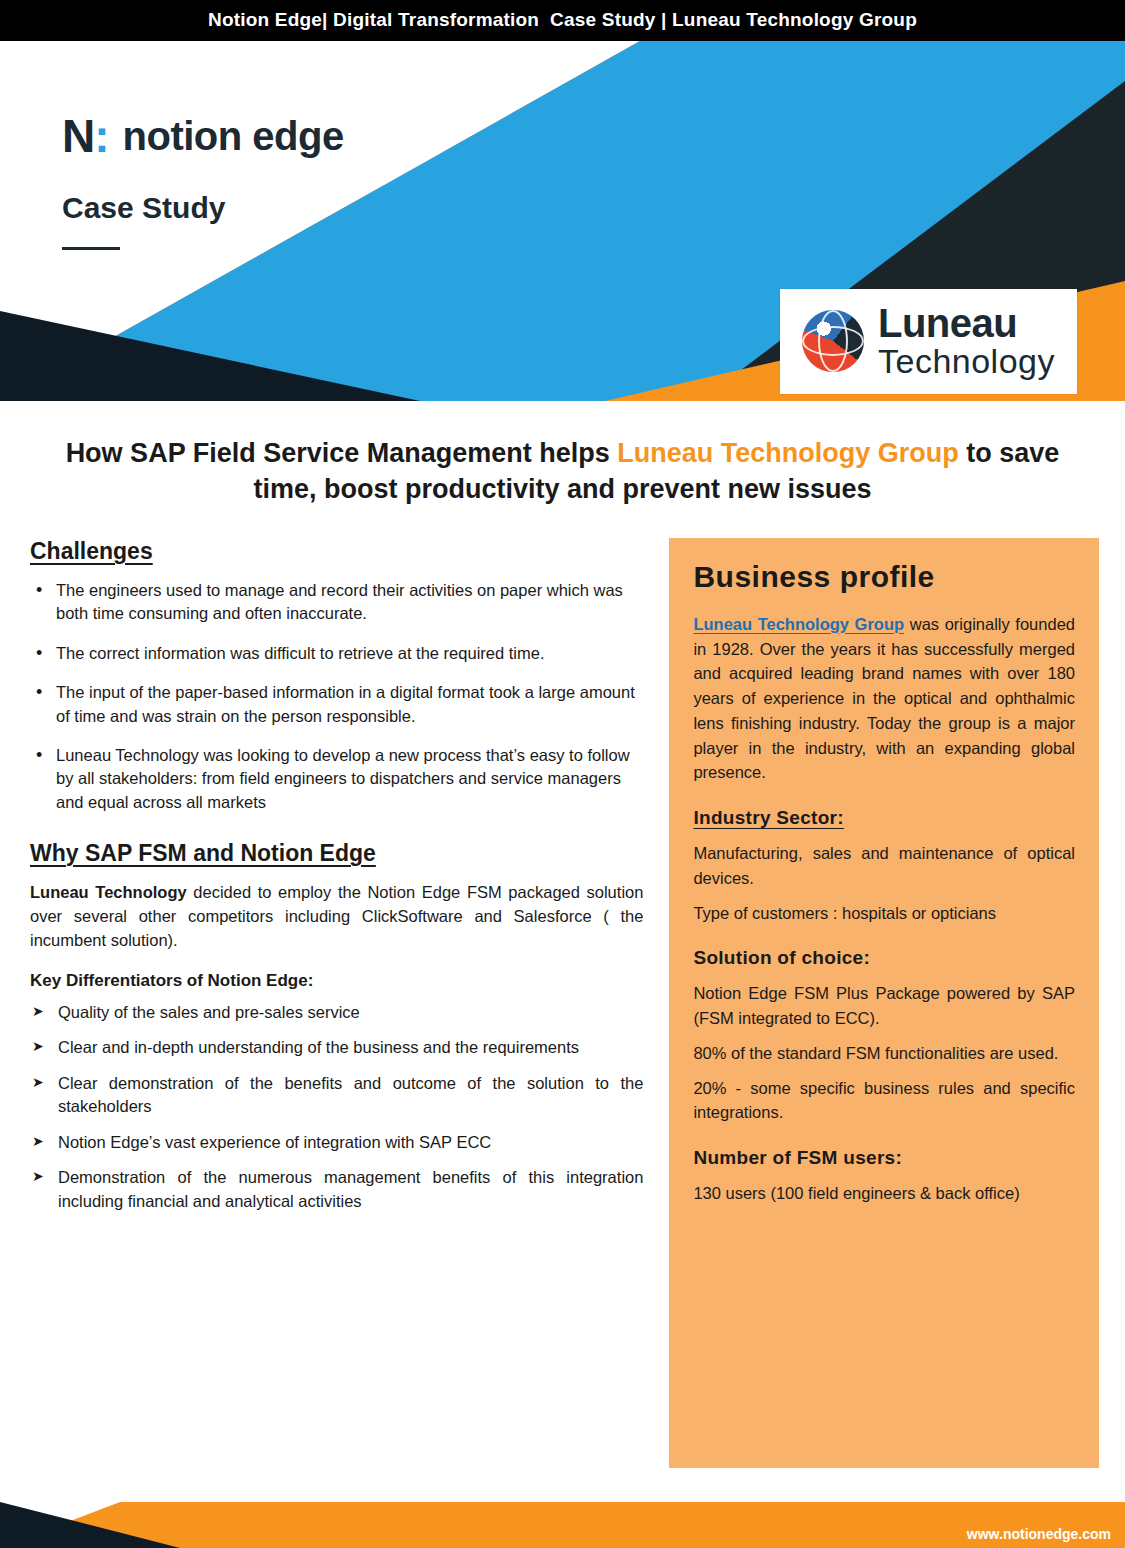Notion Edge| Digital Transformation Case Study | Luneau Technology Group
N: notion edge
Case Study
Luneau
Technology
How SAP Field Service Management helps Luneau Technology Group to save time, boost productivity and prevent new issues
Challenges
The engineers used to manage and record their activities on paper which was both time consuming and often inaccurate.
The correct information was difficult to retrieve at the required time.
The input of the paper-based information in a digital format took a large amount of time and was strain on the person responsible.
Luneau Technology was looking to develop a new process that’s easy to follow by all stakeholders: from field engineers to dispatchers and service managers and equal across all markets
Why SAP FSM and Notion Edge
Luneau Technology decided to employ the Notion Edge FSM packaged solution over several other competitors including ClickSoftware and Salesforce ( the incumbent solution).
Key Differentiators of Notion Edge:
Quality of the sales and pre-sales service
Clear and in-depth understanding of the business and the requirements
Clear demonstration of the benefits and outcome of the solution to the stakeholders
Notion Edge’s vast experience of integration with SAP ECC
Demonstration of the numerous management benefits of this integration including financial and analytical activities
Business profile
Luneau Technology Group was originally founded in 1928. Over the years it has successfully merged and acquired leading brand names with over 180 years of experience in the optical and ophthalmic lens finishing industry. Today the group is a major player in the industry, with an expanding global presence.
Industry Sector:
Manufacturing, sales and maintenance of optical devices.
Type of customers : hospitals or opticians
Solution of choice:
Notion Edge FSM Plus Package powered by SAP (FSM integrated to ECC).
80% of the standard FSM functionalities are used.
20% - some specific business rules and specific integrations.
Number of FSM users:
130 users (100 field engineers & back office)
www.notionedge.com